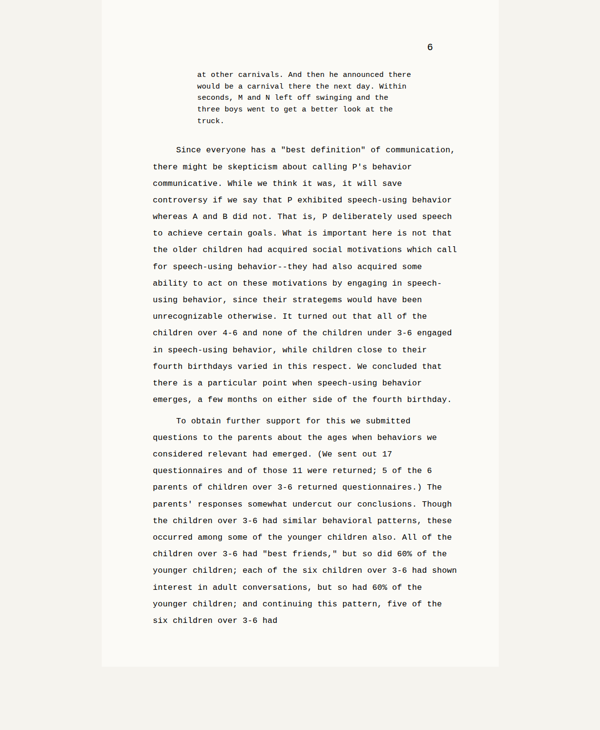6
at other carnivals. And then he announced there would be a carnival there the next day. Within seconds, M and N left off swinging and the three boys went to get a better look at the truck.
Since everyone has a "best definition" of communication, there might be skepticism about calling P's behavior communicative. While we think it was, it will save controversy if we say that P exhibited speech-using behavior whereas A and B did not. That is, P deliberately used speech to achieve certain goals. What is important here is not that the older children had acquired social motivations which call for speech-using behavior--they had also acquired some ability to act on these motivations by engaging in speech-using behavior, since their strategems would have been unrecognizable otherwise. It turned out that all of the children over 4-6 and none of the children under 3-6 engaged in speech-using behavior, while children close to their fourth birthdays varied in this respect. We concluded that there is a particular point when speech-using behavior emerges, a few months on either side of the fourth birthday.
To obtain further support for this we submitted questions to the parents about the ages when behaviors we considered relevant had emerged. (We sent out 17 questionnaires and of those 11 were returned; 5 of the 6 parents of children over 3-6 returned questionnaires.) The parents' responses somewhat undercut our conclusions. Though the children over 3-6 had similar behavioral patterns, these occurred among some of the younger children also. All of the children over 3-6 had "best friends," but so did 60% of the younger children; each of the six children over 3-6 had shown interest in adult conversations, but so had 60% of the younger children; and continuing this pattern, five of the six children over 3-6 had